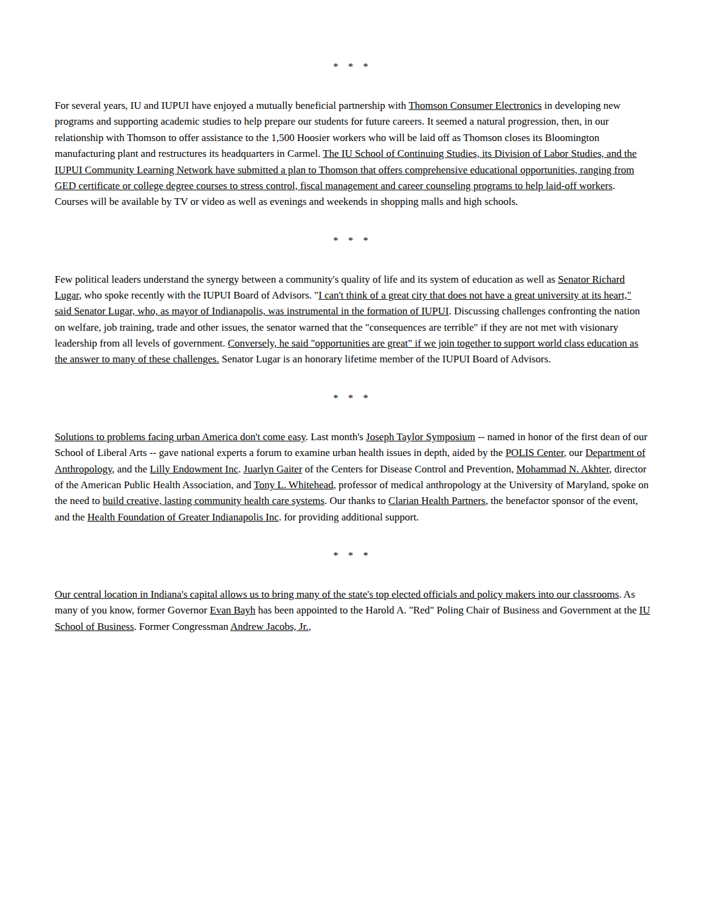* * *
For several years, IU and IUPUI have enjoyed a mutually beneficial partnership with Thomson Consumer Electronics in developing new programs and supporting academic studies to help prepare our students for future careers. It seemed a natural progression, then, in our relationship with Thomson to offer assistance to the 1,500 Hoosier workers who will be laid off as Thomson closes its Bloomington manufacturing plant and restructures its headquarters in Carmel. The IU School of Continuing Studies, its Division of Labor Studies, and the IUPUI Community Learning Network have submitted a plan to Thomson that offers comprehensive educational opportunities, ranging from GED certificate or college degree courses to stress control, fiscal management and career counseling programs to help laid-off workers. Courses will be available by TV or video as well as evenings and weekends in shopping malls and high schools.
* * *
Few political leaders understand the synergy between a community's quality of life and its system of education as well as Senator Richard Lugar, who spoke recently with the IUPUI Board of Advisors. "I can't think of a great city that does not have a great university at its heart," said Senator Lugar, who, as mayor of Indianapolis, was instrumental in the formation of IUPUI. Discussing challenges confronting the nation on welfare, job training, trade and other issues, the senator warned that the "consequences are terrible" if they are not met with visionary leadership from all levels of government. Conversely, he said "opportunities are great" if we join together to support world class education as the answer to many of these challenges. Senator Lugar is an honorary lifetime member of the IUPUI Board of Advisors.
* * *
Solutions to problems facing urban America don't come easy. Last month's Joseph Taylor Symposium -- named in honor of the first dean of our School of Liberal Arts -- gave national experts a forum to examine urban health issues in depth, aided by the POLIS Center, our Department of Anthropology, and the Lilly Endowment Inc. Juarlyn Gaiter of the Centers for Disease Control and Prevention, Mohammad N. Akhter, director of the American Public Health Association, and Tony L. Whitehead, professor of medical anthropology at the University of Maryland, spoke on the need to build creative, lasting community health care systems. Our thanks to Clarian Health Partners, the benefactor sponsor of the event, and the Health Foundation of Greater Indianapolis Inc. for providing additional support.
* * *
Our central location in Indiana's capital allows us to bring many of the state's top elected officials and policy makers into our classrooms. As many of you know, former Governor Evan Bayh has been appointed to the Harold A. "Red" Poling Chair of Business and Government at the IU School of Business. Former Congressman Andrew Jacobs, Jr.,